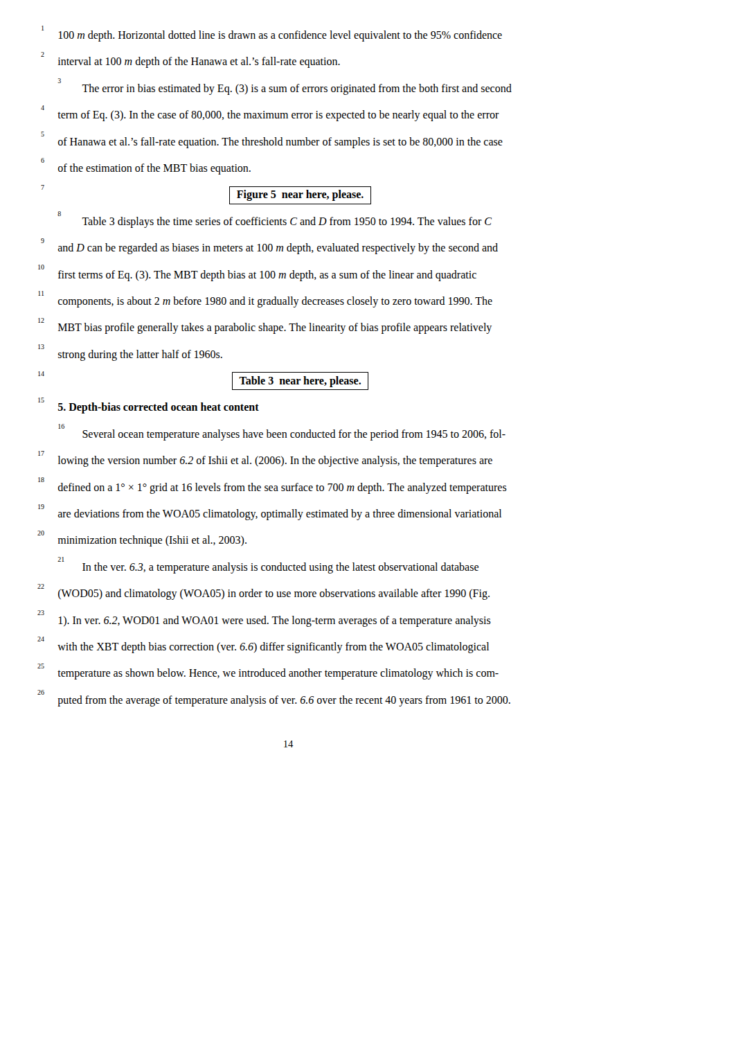100 m depth. Horizontal dotted line is drawn as a confidence level equivalent to the 95% confidence
interval at 100 m depth of the Hanawa et al.’s fall-rate equation.
The error in bias estimated by Eq. (3) is a sum of errors originated from the both first and second
term of Eq. (3). In the case of 80,000, the maximum error is expected to be nearly equal to the error
of Hanawa et al.’s fall-rate equation. The threshold number of samples is set to be 80,000 in the case
of the estimation of the MBT bias equation.
Figure 5 near here, please.
Table 3 displays the time series of coefficients C and D from 1950 to 1994. The values for C
and D can be regarded as biases in meters at 100 m depth, evaluated respectively by the second and
first terms of Eq. (3). The MBT depth bias at 100 m depth, as a sum of the linear and quadratic
components, is about 2 m before 1980 and it gradually decreases closely to zero toward 1990. The
MBT bias profile generally takes a parabolic shape. The linearity of bias profile appears relatively
strong during the latter half of 1960s.
Table 3 near here, please.
5. Depth-bias corrected ocean heat content
Several ocean temperature analyses have been conducted for the period from 1945 to 2006, fol-
lowing the version number 6.2 of Ishii et al. (2006). In the objective analysis, the temperatures are
defined on a 1° × 1° grid at 16 levels from the sea surface to 700 m depth. The analyzed temperatures
are deviations from the WOA05 climatology, optimally estimated by a three dimensional variational
minimization technique (Ishii et al., 2003).
In the ver. 6.3, a temperature analysis is conducted using the latest observational database
(WOD05) and climatology (WOA05) in order to use more observations available after 1990 (Fig.
1). In ver. 6.2, WOD01 and WOA01 were used. The long-term averages of a temperature analysis
with the XBT depth bias correction (ver. 6.6) differ significantly from the WOA05 climatological
temperature as shown below. Hence, we introduced another temperature climatology which is com-
puted from the average of temperature analysis of ver. 6.6 over the recent 40 years from 1961 to 2000.
14